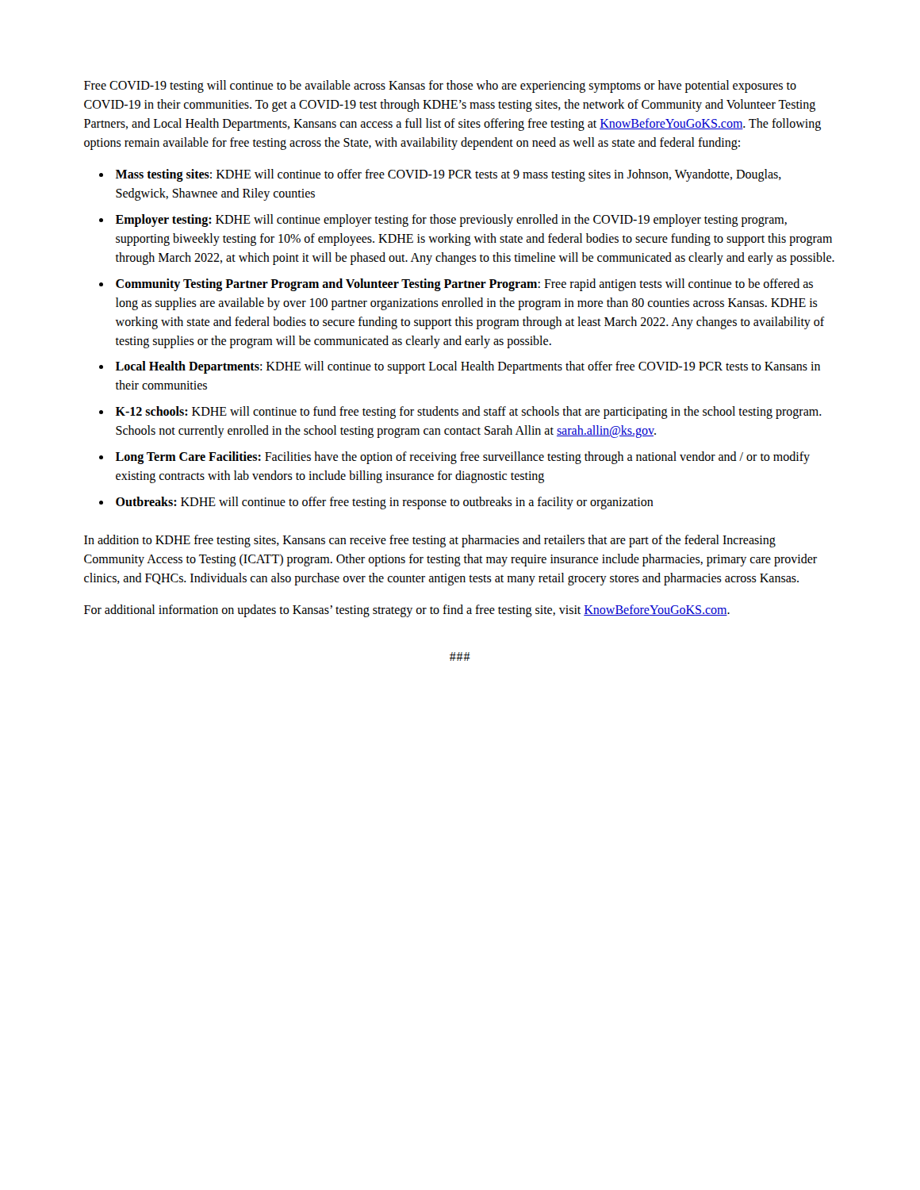Free COVID-19 testing will continue to be available across Kansas for those who are experiencing symptoms or have potential exposures to COVID-19 in their communities. To get a COVID-19 test through KDHE’s mass testing sites, the network of Community and Volunteer Testing Partners, and Local Health Departments, Kansans can access a full list of sites offering free testing at KnowBeforeYouGoKS.com. The following options remain available for free testing across the State, with availability dependent on need as well as state and federal funding:
Mass testing sites: KDHE will continue to offer free COVID-19 PCR tests at 9 mass testing sites in Johnson, Wyandotte, Douglas, Sedgwick, Shawnee and Riley counties
Employer testing: KDHE will continue employer testing for those previously enrolled in the COVID-19 employer testing program, supporting biweekly testing for 10% of employees. KDHE is working with state and federal bodies to secure funding to support this program through March 2022, at which point it will be phased out. Any changes to this timeline will be communicated as clearly and early as possible.
Community Testing Partner Program and Volunteer Testing Partner Program: Free rapid antigen tests will continue to be offered as long as supplies are available by over 100 partner organizations enrolled in the program in more than 80 counties across Kansas. KDHE is working with state and federal bodies to secure funding to support this program through at least March 2022. Any changes to availability of testing supplies or the program will be communicated as clearly and early as possible.
Local Health Departments: KDHE will continue to support Local Health Departments that offer free COVID-19 PCR tests to Kansans in their communities
K-12 schools: KDHE will continue to fund free testing for students and staff at schools that are participating in the school testing program. Schools not currently enrolled in the school testing program can contact Sarah Allin at sarah.allin@ks.gov.
Long Term Care Facilities: Facilities have the option of receiving free surveillance testing through a national vendor and / or to modify existing contracts with lab vendors to include billing insurance for diagnostic testing
Outbreaks: KDHE will continue to offer free testing in response to outbreaks in a facility or organization
In addition to KDHE free testing sites, Kansans can receive free testing at pharmacies and retailers that are part of the federal Increasing Community Access to Testing (ICATT) program. Other options for testing that may require insurance include pharmacies, primary care provider clinics, and FQHCs. Individuals can also purchase over the counter antigen tests at many retail grocery stores and pharmacies across Kansas.
For additional information on updates to Kansas’ testing strategy or to find a free testing site, visit KnowBeforeYouGoKS.com.
###